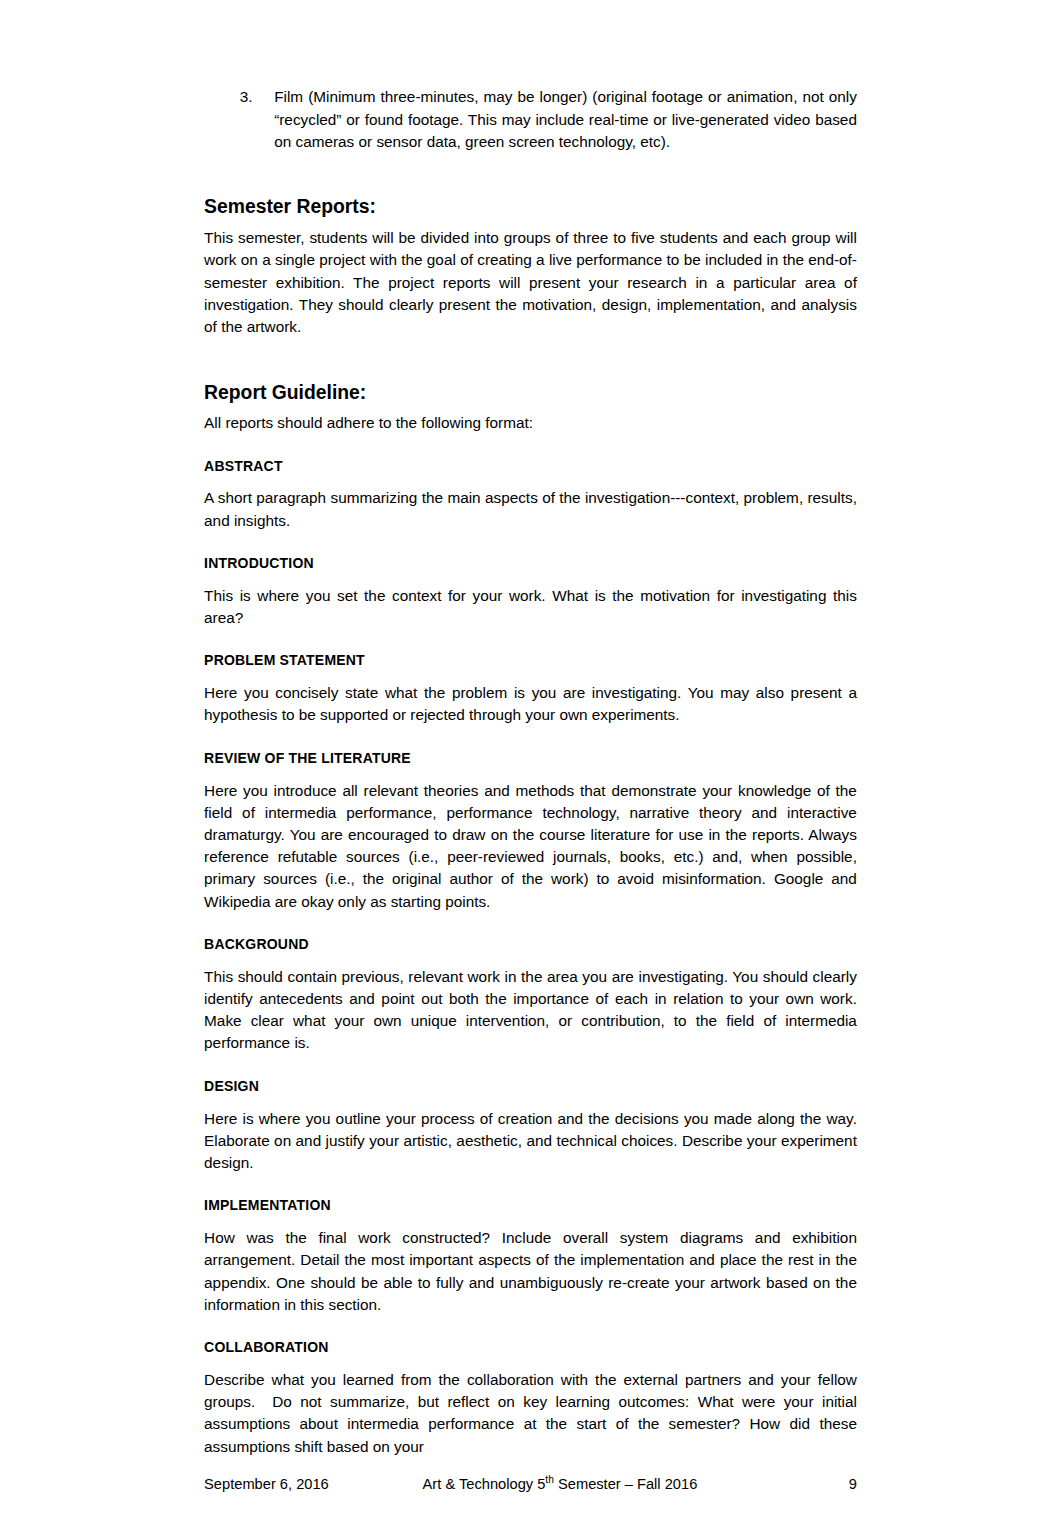Film (Minimum three-minutes, may be longer) (original footage or animation, not only “recycled” or found footage. This may include real-time or live-generated video based on cameras or sensor data, green screen technology, etc).
Semester Reports:
This semester, students will be divided into groups of three to five students and each group will work on a single project with the goal of creating a live performance to be included in the end-of-semester exhibition. The project reports will present your research in a particular area of investigation. They should clearly present the motivation, design, implementation, and analysis of the artwork.
Report Guideline:
All reports should adhere to the following format:
ABSTRACT
A short paragraph summarizing the main aspects of the investigation---context, problem, results, and insights.
INTRODUCTION
This is where you set the context for your work. What is the motivation for investigating this area?
PROBLEM STATEMENT
Here you concisely state what the problem is you are investigating. You may also present a hypothesis to be supported or rejected through your own experiments.
REVIEW OF THE LITERATURE
Here you introduce all relevant theories and methods that demonstrate your knowledge of the field of intermedia performance, performance technology, narrative theory and interactive dramaturgy. You are encouraged to draw on the course literature for use in the reports. Always reference refutable sources (i.e., peer-reviewed journals, books, etc.) and, when possible, primary sources (i.e., the original author of the work) to avoid misinformation. Google and Wikipedia are okay only as starting points.
BACKGROUND
This should contain previous, relevant work in the area you are investigating. You should clearly identify antecedents and point out both the importance of each in relation to your own work. Make clear what your own unique intervention, or contribution, to the field of intermedia performance is.
DESIGN
Here is where you outline your process of creation and the decisions you made along the way. Elaborate on and justify your artistic, aesthetic, and technical choices. Describe your experiment design.
IMPLEMENTATION
How was the final work constructed? Include overall system diagrams and exhibition arrangement. Detail the most important aspects of the implementation and place the rest in the appendix. One should be able to fully and unambiguously re-create your artwork based on the information in this section.
COLLABORATION
Describe what you learned from the collaboration with the external partners and your fellow groups. Do not summarize, but reflect on key learning outcomes: What were your initial assumptions about intermedia performance at the start of the semester? How did these assumptions shift based on your
September 6, 2016 Art & Technology 5th Semester – Fall 2016 9